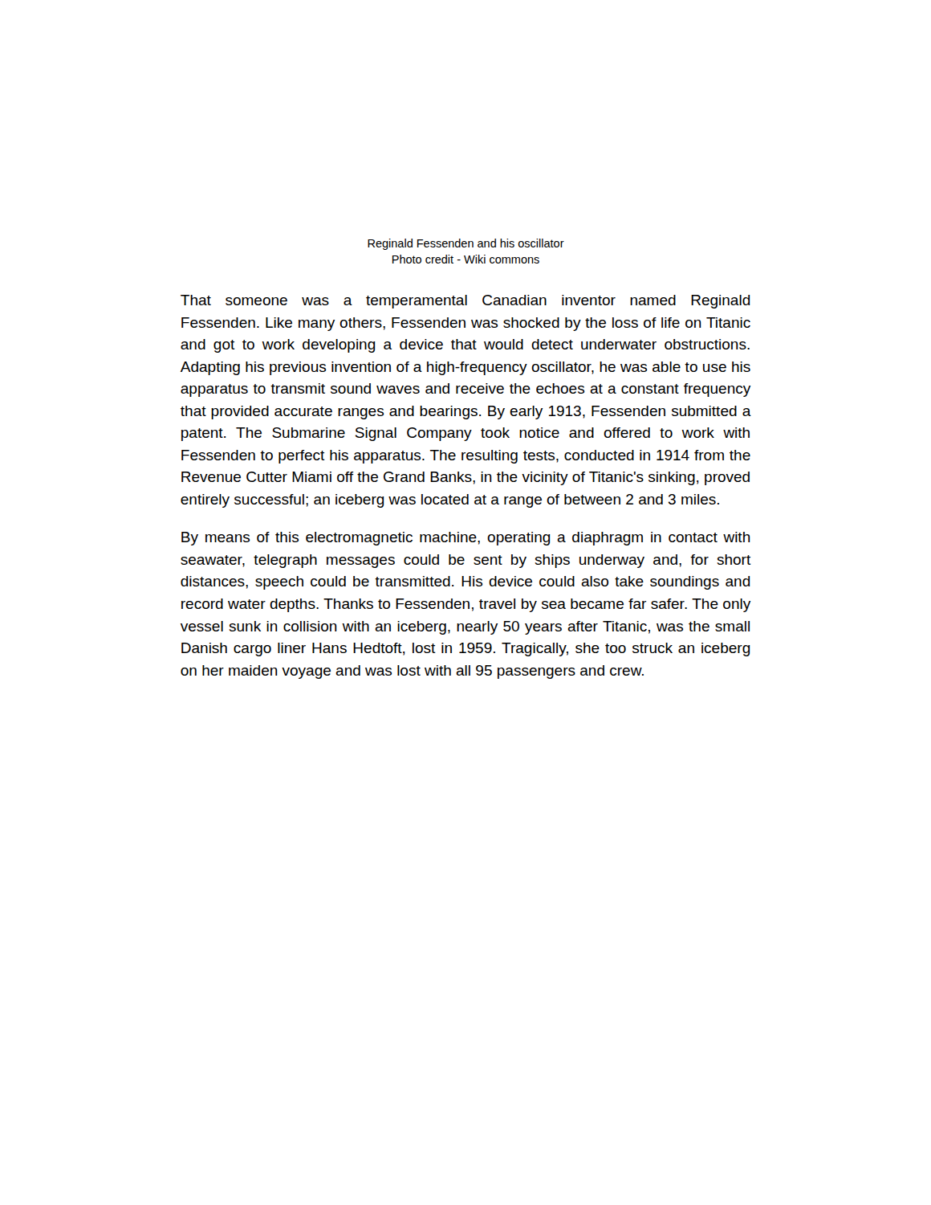Reginald Fessenden and his oscillator
Photo credit - Wiki commons
That someone was a temperamental Canadian inventor named Reginald Fessenden. Like many others, Fessenden was shocked by the loss of life on Titanic and got to work developing a device that would detect underwater obstructions. Adapting his previous invention of a high-frequency oscillator, he was able to use his apparatus to transmit sound waves and receive the echoes at a constant frequency that provided accurate ranges and bearings. By early 1913, Fessenden submitted a patent. The Submarine Signal Company took notice and offered to work with Fessenden to perfect his apparatus. The resulting tests, conducted in 1914 from the Revenue Cutter Miami off the Grand Banks, in the vicinity of Titanic's sinking, proved entirely successful; an iceberg was located at a range of between 2 and 3 miles.
By means of this electromagnetic machine, operating a diaphragm in contact with seawater, telegraph messages could be sent by ships underway and, for short distances, speech could be transmitted. His device could also take soundings and record water depths. Thanks to Fessenden, travel by sea became far safer. The only vessel sunk in collision with an iceberg, nearly 50 years after Titanic, was the small Danish cargo liner Hans Hedtoft, lost in 1959. Tragically, she too struck an iceberg on her maiden voyage and was lost with all 95 passengers and crew.